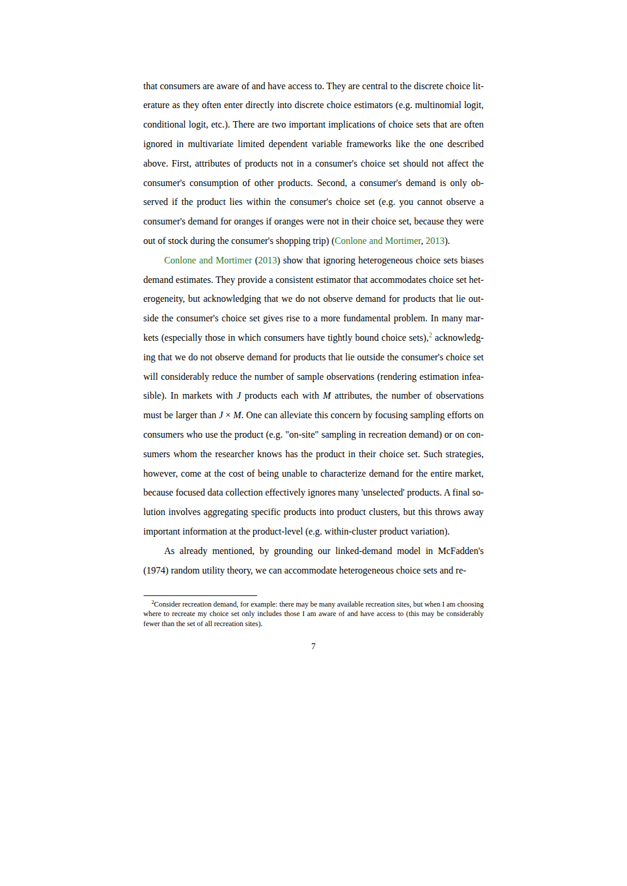that consumers are aware of and have access to. They are central to the discrete choice literature as they often enter directly into discrete choice estimators (e.g. multinomial logit, conditional logit, etc.). There are two important implications of choice sets that are often ignored in multivariate limited dependent variable frameworks like the one described above. First, attributes of products not in a consumer's choice set should not affect the consumer's consumption of other products. Second, a consumer's demand is only observed if the product lies within the consumer's choice set (e.g. you cannot observe a consumer's demand for oranges if oranges were not in their choice set, because they were out of stock during the consumer's shopping trip) (Conlone and Mortimer, 2013).
Conlone and Mortimer (2013) show that ignoring heterogeneous choice sets biases demand estimates. They provide a consistent estimator that accommodates choice set heterogeneity, but acknowledging that we do not observe demand for products that lie outside the consumer's choice set gives rise to a more fundamental problem. In many markets (especially those in which consumers have tightly bound choice sets),2 acknowledging that we do not observe demand for products that lie outside the consumer's choice set will considerably reduce the number of sample observations (rendering estimation infeasible). In markets with J products each with M attributes, the number of observations must be larger than J × M. One can alleviate this concern by focusing sampling efforts on consumers who use the product (e.g. "on-site" sampling in recreation demand) or on consumers whom the researcher knows has the product in their choice set. Such strategies, however, come at the cost of being unable to characterize demand for the entire market, because focused data collection effectively ignores many 'unselected' products. A final solution involves aggregating specific products into product clusters, but this throws away important information at the product-level (e.g. within-cluster product variation).
As already mentioned, by grounding our linked-demand model in McFadden's (1974) random utility theory, we can accommodate heterogeneous choice sets and re-
2Consider recreation demand, for example: there may be many available recreation sites, but when I am choosing where to recreate my choice set only includes those I am aware of and have access to (this may be considerably fewer than the set of all recreation sites).
7